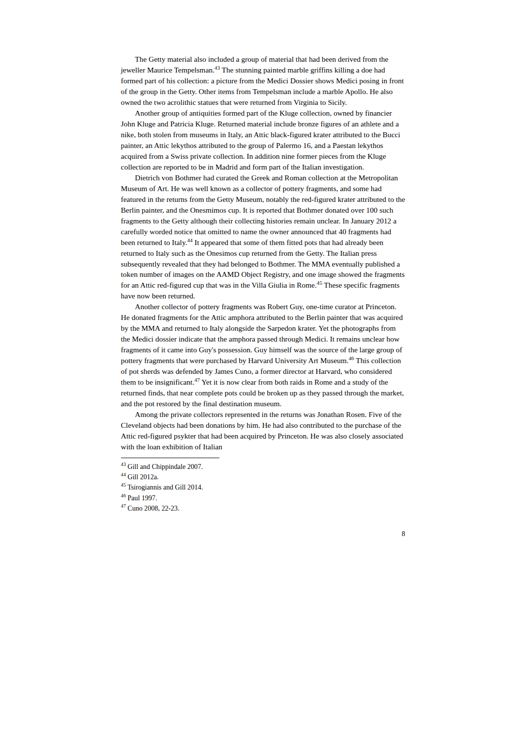The Getty material also included a group of material that had been derived from the jeweller Maurice Tempelsman.43 The stunning painted marble griffins killing a doe had formed part of his collection: a picture from the Medici Dossier shows Medici posing in front of the group in the Getty. Other items from Tempelsman include a marble Apollo. He also owned the two acrolithic statues that were returned from Virginia to Sicily.
Another group of antiquities formed part of the Kluge collection, owned by financier John Kluge and Patricia Kluge. Returned material include bronze figures of an athlete and a nike, both stolen from museums in Italy, an Attic black-figured krater attributed to the Bucci painter, an Attic lekythos attributed to the group of Palermo 16, and a Paestan lekythos acquired from a Swiss private collection. In addition nine former pieces from the Kluge collection are reported to be in Madrid and form part of the Italian investigation.
Dietrich von Bothmer had curated the Greek and Roman collection at the Metropolitan Museum of Art. He was well known as a collector of pottery fragments, and some had featured in the returns from the Getty Museum, notably the red-figured krater attributed to the Berlin painter, and the Onesmimos cup. It is reported that Bothmer donated over 100 such fragments to the Getty although their collecting histories remain unclear. In January 2012 a carefully worded notice that omitted to name the owner announced that 40 fragments had been returned to Italy.44 It appeared that some of them fitted pots that had already been returned to Italy such as the Onesimos cup returned from the Getty. The Italian press subsequently revealed that they had belonged to Bothmer. The MMA eventually published a token number of images on the AAMD Object Registry, and one image showed the fragments for an Attic red-figured cup that was in the Villa Giulia in Rome.45 These specific fragments have now been returned.
Another collector of pottery fragments was Robert Guy, one-time curator at Princeton. He donated fragments for the Attic amphora attributed to the Berlin painter that was acquired by the MMA and returned to Italy alongside the Sarpedon krater. Yet the photographs from the Medici dossier indicate that the amphora passed through Medici. It remains unclear how fragments of it came into Guy's possession. Guy himself was the source of the large group of pottery fragments that were purchased by Harvard University Art Museum.46 This collection of pot sherds was defended by James Cuno, a former director at Harvard, who considered them to be insignificant.47 Yet it is now clear from both raids in Rome and a study of the returned finds, that near complete pots could be broken up as they passed through the market, and the pot restored by the final destination museum.
Among the private collectors represented in the returns was Jonathan Rosen. Five of the Cleveland objects had been donations by him. He had also contributed to the purchase of the Attic red-figured psykter that had been acquired by Princeton. He was also closely associated with the loan exhibition of Italian
43 Gill and Chippindale 2007.
44 Gill 2012a.
45 Tsirogiannis and Gill 2014.
46 Paul 1997.
47 Cuno 2008, 22-23.
8